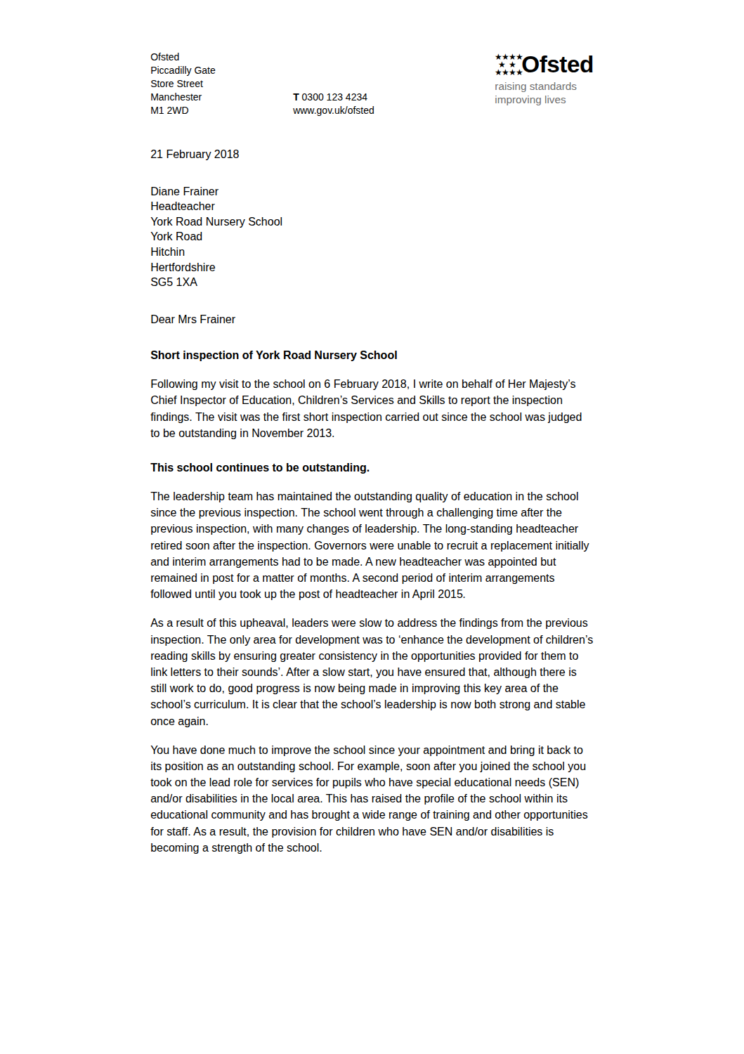| Ofsted | |
| Piccadilly Gate | |
| Store Street | |
| Manchester | T 0300 123 4234 |
| M1 2WD | www.gov.uk/ofsted |
★★★★ ★ ★ ★★★★
Ofsted
raising standards
improving lives
21 February 2018
Diane Frainer
Headteacher
York Road Nursery School
York Road
Hitchin
Hertfordshire
SG5 1XA
Dear Mrs Frainer
Short inspection of York Road Nursery School
Following my visit to the school on 6 February 2018, I write on behalf of Her Majesty’s Chief Inspector of Education, Children’s Services and Skills to report the inspection findings. The visit was the first short inspection carried out since the school was judged to be outstanding in November 2013.
This school continues to be outstanding.
The leadership team has maintained the outstanding quality of education in the school since the previous inspection. The school went through a challenging time after the previous inspection, with many changes of leadership. The long-standing headteacher retired soon after the inspection. Governors were unable to recruit a replacement initially and interim arrangements had to be made. A new headteacher was appointed but remained in post for a matter of months. A second period of interim arrangements followed until you took up the post of headteacher in April 2015.
As a result of this upheaval, leaders were slow to address the findings from the previous inspection. The only area for development was to ‘enhance the development of children’s reading skills by ensuring greater consistency in the opportunities provided for them to link letters to their sounds’. After a slow start, you have ensured that, although there is still work to do, good progress is now being made in improving this key area of the school’s curriculum. It is clear that the school’s leadership is now both strong and stable once again.
You have done much to improve the school since your appointment and bring it back to its position as an outstanding school. For example, soon after you joined the school you took on the lead role for services for pupils who have special educational needs (SEN) and/or disabilities in the local area. This has raised the profile of the school within its educational community and has brought a wide range of training and other opportunities for staff. As a result, the provision for children who have SEN and/or disabilities is becoming a strength of the school.